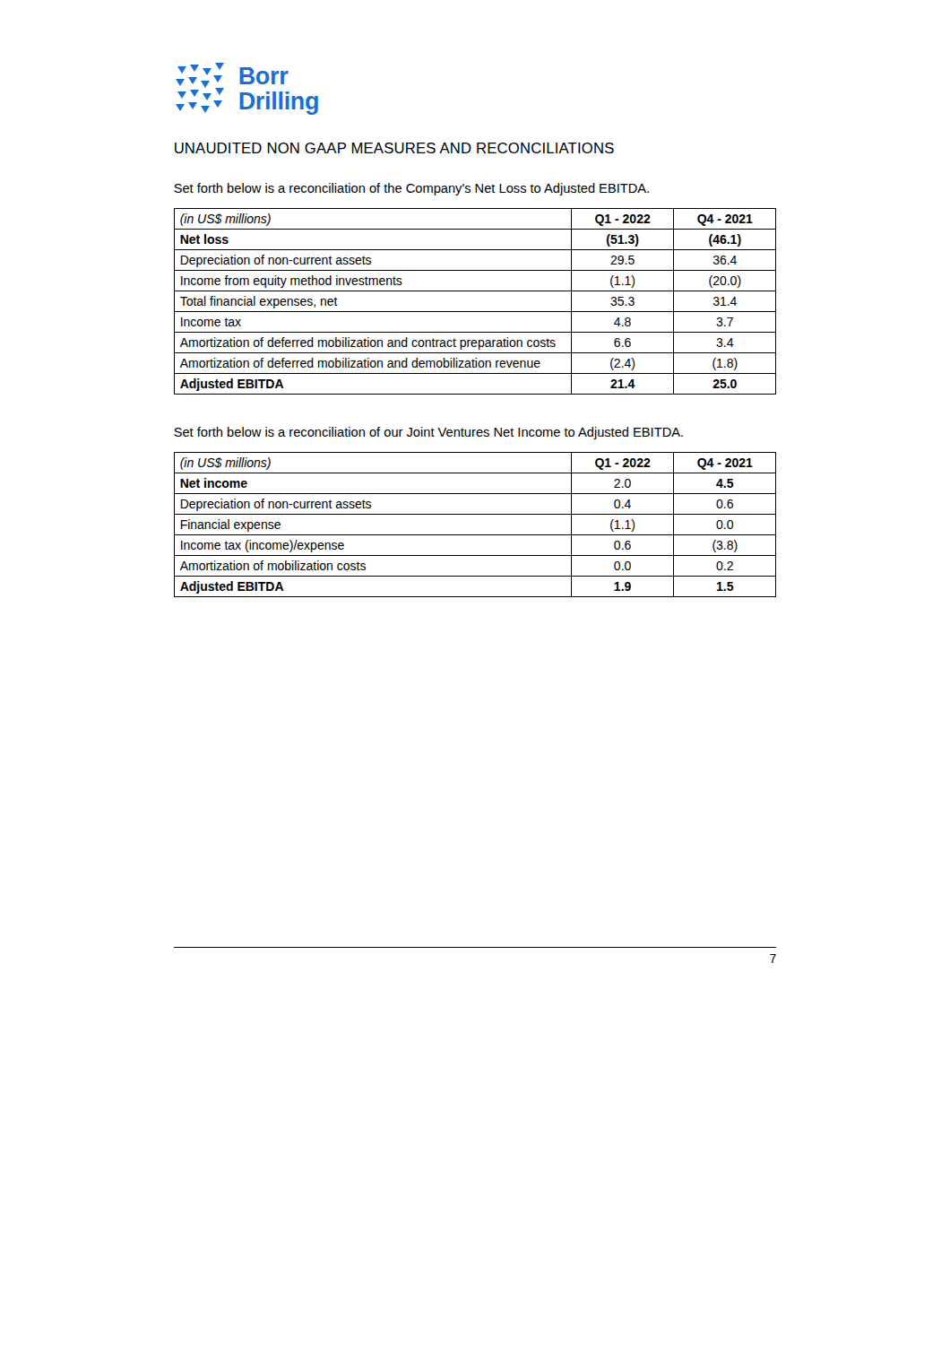Borr
Drilling
UNAUDITED NON GAAP MEASURES AND RECONCILIATIONS
Set forth below is a reconciliation of the Company's Net Loss to Adjusted EBITDA.
| (in US$ millions) | Q1 - 2022 | Q4 - 2021 |
| --- | --- | --- |
| Net loss | (51.3) | (46.1) |
| Depreciation of non-current assets | 29.5 | 36.4 |
| Income from equity method investments | (1.1) | (20.0) |
| Total financial expenses, net | 35.3 | 31.4 |
| Income tax | 4.8 | 3.7 |
| Amortization of deferred mobilization and contract preparation costs | 6.6 | 3.4 |
| Amortization of deferred mobilization and demobilization revenue | (2.4) | (1.8) |
| Adjusted EBITDA | 21.4 | 25.0 |
Set forth below is a reconciliation of our Joint Ventures Net Income to Adjusted EBITDA.
| (in US$ millions) | Q1 - 2022 | Q4 - 2021 |
| --- | --- | --- |
| Net income | 2.0 | 4.5 |
| Depreciation of non-current assets | 0.4 | 0.6 |
| Financial expense | (1.1) | 0.0 |
| Income tax (income)/expense | 0.6 | (3.8) |
| Amortization of mobilization costs | 0.0 | 0.2 |
| Adjusted EBITDA | 1.9 | 1.5 |
7